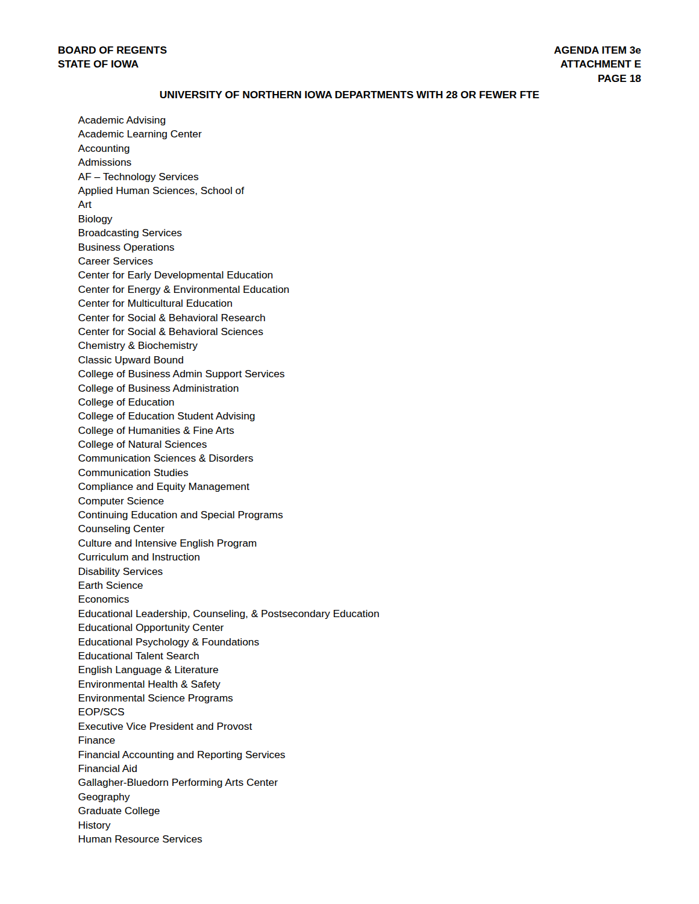BOARD OF REGENTS
STATE OF IOWA
AGENDA ITEM 3e
ATTACHMENT E
PAGE 18
UNIVERSITY OF NORTHERN IOWA DEPARTMENTS WITH 28 OR FEWER FTE
Academic Advising
Academic Learning Center
Accounting
Admissions
AF – Technology Services
Applied Human Sciences, School of
Art
Biology
Broadcasting Services
Business Operations
Career Services
Center for Early Developmental Education
Center for Energy & Environmental Education
Center for Multicultural Education
Center for Social & Behavioral Research
Center for Social & Behavioral Sciences
Chemistry & Biochemistry
Classic Upward Bound
College of Business Admin Support Services
College of Business Administration
College of Education
College of Education Student Advising
College of Humanities & Fine Arts
College of Natural Sciences
Communication Sciences & Disorders
Communication Studies
Compliance and Equity Management
Computer Science
Continuing Education and Special Programs
Counseling Center
Culture and Intensive English Program
Curriculum and Instruction
Disability Services
Earth Science
Economics
Educational Leadership, Counseling, & Postsecondary Education
Educational Opportunity Center
Educational Psychology & Foundations
Educational Talent Search
English Language & Literature
Environmental Health & Safety
Environmental Science Programs
EOP/SCS
Executive Vice President and Provost
Finance
Financial Accounting and Reporting Services
Financial Aid
Gallagher-Bluedorn Performing Arts Center
Geography
Graduate College
History
Human Resource Services